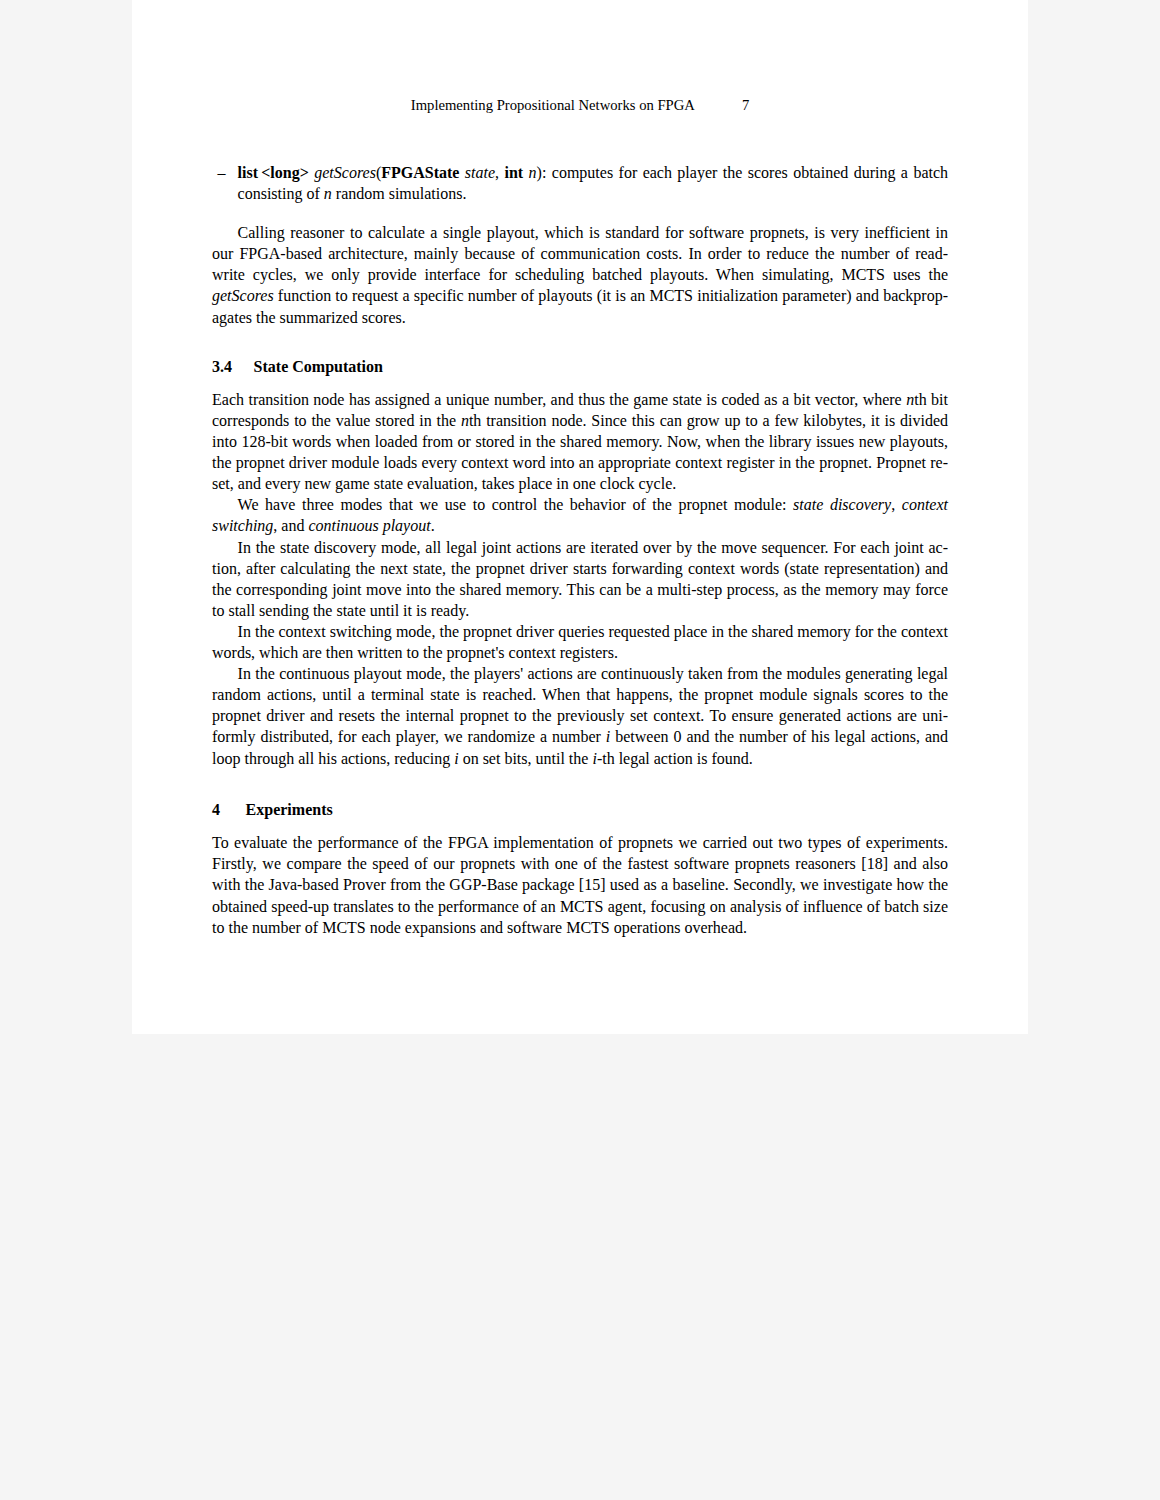Implementing Propositional Networks on FPGA 7
list <long> getScores(FPGAState state, int n): computes for each player the scores obtained during a batch consisting of n random simulations.
Calling reasoner to calculate a single playout, which is standard for software propnets, is very inefficient in our FPGA-based architecture, mainly because of communication costs. In order to reduce the number of read-write cycles, we only provide interface for scheduling batched playouts. When simulating, MCTS uses the getScores function to request a specific number of playouts (it is an MCTS initialization parameter) and backpropagates the summarized scores.
3.4 State Computation
Each transition node has assigned a unique number, and thus the game state is coded as a bit vector, where nth bit corresponds to the value stored in the nth transition node. Since this can grow up to a few kilobytes, it is divided into 128-bit words when loaded from or stored in the shared memory. Now, when the library issues new playouts, the propnet driver module loads every context word into an appropriate context register in the propnet. Propnet reset, and every new game state evaluation, takes place in one clock cycle.
We have three modes that we use to control the behavior of the propnet module: state discovery, context switching, and continuous playout.
In the state discovery mode, all legal joint actions are iterated over by the move sequencer. For each joint action, after calculating the next state, the propnet driver starts forwarding context words (state representation) and the corresponding joint move into the shared memory. This can be a multi-step process, as the memory may force to stall sending the state until it is ready.
In the context switching mode, the propnet driver queries requested place in the shared memory for the context words, which are then written to the propnet's context registers.
In the continuous playout mode, the players' actions are continuously taken from the modules generating legal random actions, until a terminal state is reached. When that happens, the propnet module signals scores to the propnet driver and resets the internal propnet to the previously set context. To ensure generated actions are uniformly distributed, for each player, we randomize a number i between 0 and the number of his legal actions, and loop through all his actions, reducing i on set bits, until the i-th legal action is found.
4 Experiments
To evaluate the performance of the FPGA implementation of propnets we carried out two types of experiments. Firstly, we compare the speed of our propnets with one of the fastest software propnets reasoners [18] and also with the Java-based Prover from the GGP-Base package [15] used as a baseline. Secondly, we investigate how the obtained speed-up translates to the performance of an MCTS agent, focusing on analysis of influence of batch size to the number of MCTS node expansions and software MCTS operations overhead.